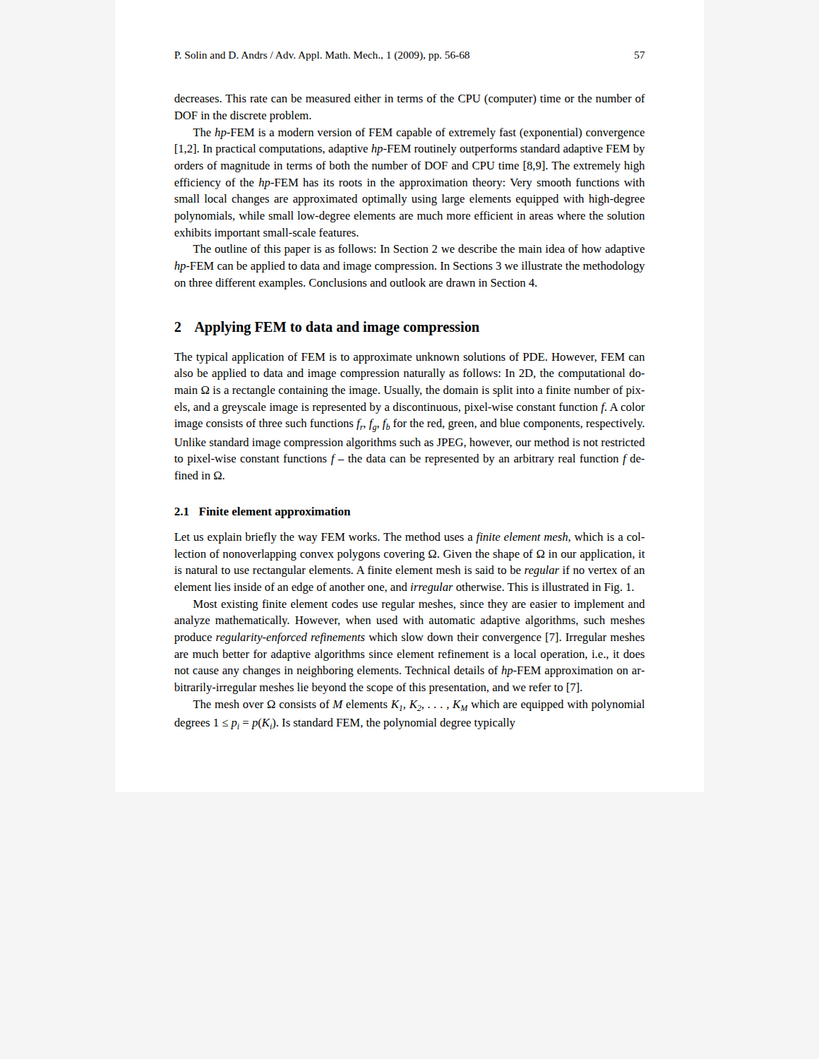P. Solin and D. Andrs / Adv. Appl. Math. Mech., 1 (2009), pp. 56-68 57
decreases. This rate can be measured either in terms of the CPU (computer) time or the number of DOF in the discrete problem.
The hp-FEM is a modern version of FEM capable of extremely fast (exponential) convergence [1,2]. In practical computations, adaptive hp-FEM routinely outperforms standard adaptive FEM by orders of magnitude in terms of both the number of DOF and CPU time [8,9]. The extremely high efficiency of the hp-FEM has its roots in the approximation theory: Very smooth functions with small local changes are approximated optimally using large elements equipped with high-degree polynomials, while small low-degree elements are much more efficient in areas where the solution exhibits important small-scale features.
The outline of this paper is as follows: In Section 2 we describe the main idea of how adaptive hp-FEM can be applied to data and image compression. In Sections 3 we illustrate the methodology on three different examples. Conclusions and outlook are drawn in Section 4.
2 Applying FEM to data and image compression
The typical application of FEM is to approximate unknown solutions of PDE. However, FEM can also be applied to data and image compression naturally as follows: In 2D, the computational domain Ω is a rectangle containing the image. Usually, the domain is split into a finite number of pixels, and a greyscale image is represented by a discontinuous, pixel-wise constant function f. A color image consists of three such functions fr, fg, fb for the red, green, and blue components, respectively. Unlike standard image compression algorithms such as JPEG, however, our method is not restricted to pixel-wise constant functions f – the data can be represented by an arbitrary real function f defined in Ω.
2.1 Finite element approximation
Let us explain briefly the way FEM works. The method uses a finite element mesh, which is a collection of nonoverlapping convex polygons covering Ω. Given the shape of Ω in our application, it is natural to use rectangular elements. A finite element mesh is said to be regular if no vertex of an element lies inside of an edge of another one, and irregular otherwise. This is illustrated in Fig. 1.
Most existing finite element codes use regular meshes, since they are easier to implement and analyze mathematically. However, when used with automatic adaptive algorithms, such meshes produce regularity-enforced refinements which slow down their convergence [7]. Irregular meshes are much better for adaptive algorithms since element refinement is a local operation, i.e., it does not cause any changes in neighboring elements. Technical details of hp-FEM approximation on arbitrarily-irregular meshes lie beyond the scope of this presentation, and we refer to [7].
The mesh over Ω consists of M elements K1, K2, . . . , KM which are equipped with polynomial degrees 1 ≤ pi = p(Ki). Is standard FEM, the polynomial degree typically